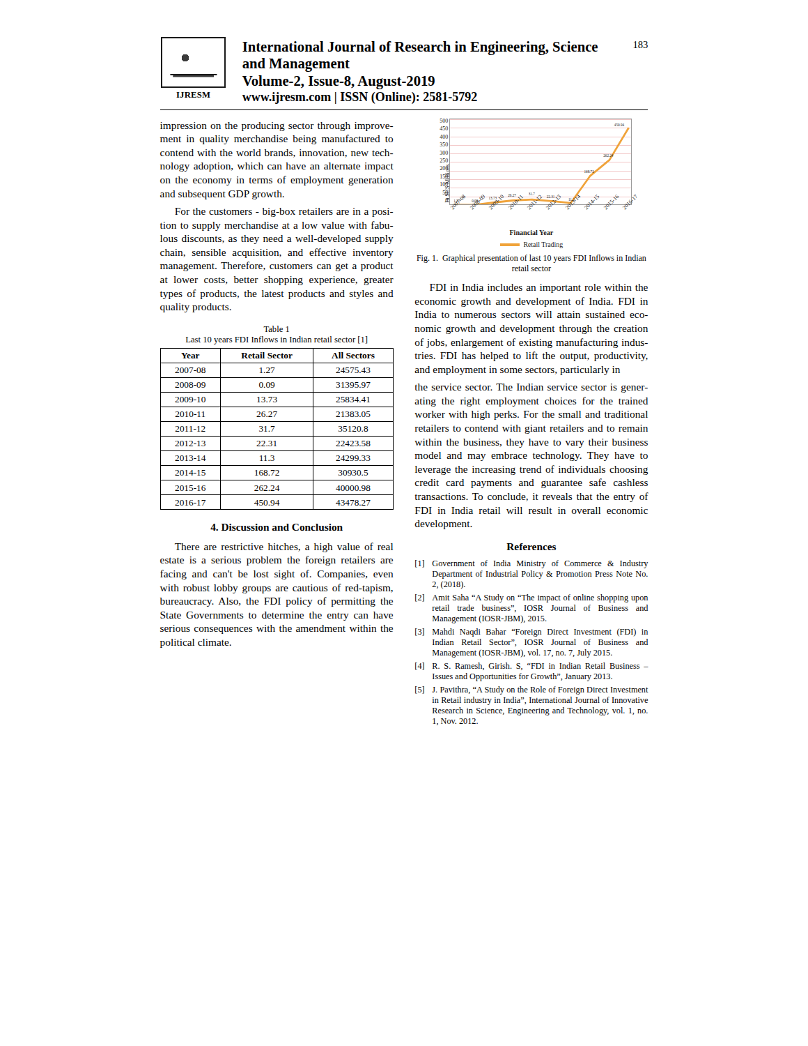IJRESM
International Journal of Research in Engineering, Science and Management
Volume-2, Issue-8, August-2019
www.ijresm.com | ISSN (Online): 2581-5792
183
impression on the producing sector through improvement in quality merchandise being manufactured to contend with the world brands, innovation, new technology adoption, which can have an alternate impact on the economy in terms of employment generation and subsequent GDP growth.
For the customers - big-box retailers are in a position to supply merchandise at a low value with fabulous discounts, as they need a well-developed supply chain, sensible acquisition, and effective inventory management. Therefore, customers can get a product at lower costs, better shopping experience, greater types of products, the latest products and styles and quality products.
Table 1
Last 10 years FDI Inflows in Indian retail sector [1]
| Year | Retail Sector | All Sectors |
| --- | --- | --- |
| 2007-08 | 1.27 | 24575.43 |
| 2008-09 | 0.09 | 31395.97 |
| 2009-10 | 13.73 | 25834.41 |
| 2010-11 | 26.27 | 21383.05 |
| 2011-12 | 31.7 | 35120.8 |
| 2012-13 | 22.31 | 22423.58 |
| 2013-14 | 11.3 | 24299.33 |
| 2014-15 | 168.72 | 30930.5 |
| 2015-16 | 262.24 | 40000.98 |
| 2016-17 | 450.94 | 43478.27 |
4. Discussion and Conclusion
There are restrictive hitches, a high value of real estate is a serious problem the foreign retailers are facing and can't be lost sight of. Companies, even with robust lobby groups are cautious of red-tapism, bureaucracy. Also, the FDI policy of permitting the State Governments to determine the entry can have serious consequences with the amendment within the political climate.
In $US Millions
500450400350300250200150100500
1.27 0.09 13.73 26.27 31.7 22.31 11.3 168.72 262.24 450.94
2007-082008-092009-102010-112011-122012-132013-142014-152015-162016-17
Financial Year
Retail Trading
Fig. 1. Graphical presentation of last 10 years FDI Inflows in Indian retail sector
FDI in India includes an important role within the economic growth and development of India. FDI in India to numerous sectors will attain sustained economic growth and development through the creation of jobs, enlargement of existing manufacturing industries. FDI has helped to lift the output, productivity, and employment in some sectors, particularly in
the service sector. The Indian service sector is generating the right employment choices for the trained worker with high perks. For the small and traditional retailers to contend with giant retailers and to remain within the business, they have to vary their business model and may embrace technology. They have to leverage the increasing trend of individuals choosing credit card payments and guarantee safe cashless transactions. To conclude, it reveals that the entry of FDI in India retail will result in overall economic development.
References
[1] Government of India Ministry of Commerce & Industry Department of Industrial Policy & Promotion Press Note No. 2, (2018).
[2] Amit Saha “A Study on “The impact of online shopping upon retail trade business”, IOSR Journal of Business and Management (IOSR-JBM), 2015.
[3] Mahdi Naqdi Bahar “Foreign Direct Investment (FDI) in Indian Retail Sector”, IOSR Journal of Business and Management (IOSR-JBM), vol. 17, no. 7, July 2015.
[4] R. S. Ramesh, Girish. S, “FDI in Indian Retail Business – Issues and Opportunities for Growth”, January 2013.
[5] J. Pavithra, “A Study on the Role of Foreign Direct Investment in Retail industry in India”, International Journal of Innovative Research in Science, Engineering and Technology, vol. 1, no. 1, Nov. 2012.